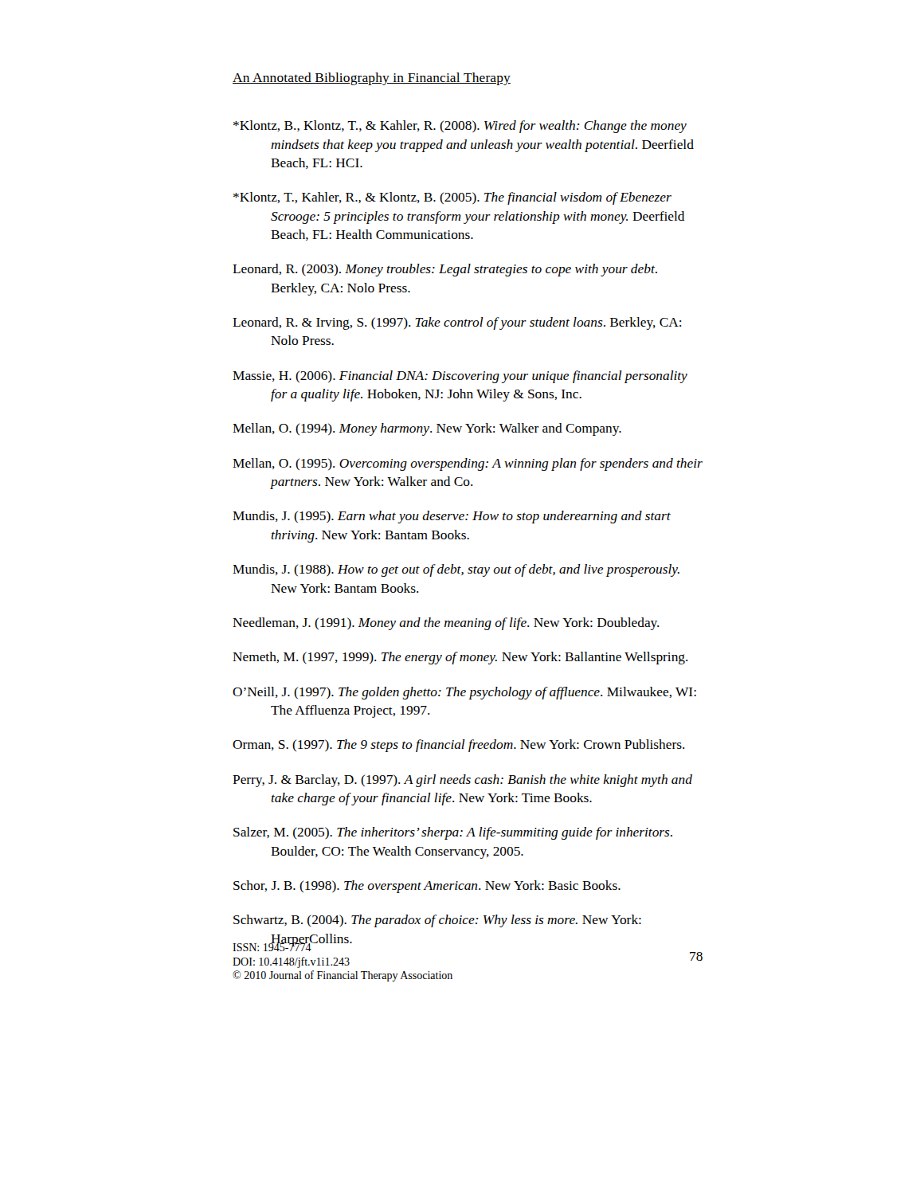An Annotated Bibliography in Financial Therapy
*Klontz, B., Klontz, T., & Kahler, R. (2008). Wired for wealth: Change the money mindsets that keep you trapped and unleash your wealth potential. Deerfield Beach, FL: HCI.
*Klontz, T., Kahler, R., & Klontz, B. (2005). The financial wisdom of Ebenezer Scrooge: 5 principles to transform your relationship with money. Deerfield Beach, FL: Health Communications.
Leonard, R. (2003). Money troubles: Legal strategies to cope with your debt. Berkley, CA: Nolo Press.
Leonard, R. & Irving, S. (1997). Take control of your student loans. Berkley, CA: Nolo Press.
Massie, H. (2006). Financial DNA: Discovering your unique financial personality for a quality life. Hoboken, NJ: John Wiley & Sons, Inc.
Mellan, O. (1994). Money harmony. New York: Walker and Company.
Mellan, O. (1995). Overcoming overspending: A winning plan for spenders and their partners. New York: Walker and Co.
Mundis, J. (1995). Earn what you deserve: How to stop underearning and start thriving. New York: Bantam Books.
Mundis, J. (1988). How to get out of debt, stay out of debt, and live prosperously. New York: Bantam Books.
Needleman, J. (1991). Money and the meaning of life. New York: Doubleday.
Nemeth, M. (1997, 1999). The energy of money. New York: Ballantine Wellspring.
O’Neill, J. (1997). The golden ghetto: The psychology of affluence. Milwaukee, WI: The Affluenza Project, 1997.
Orman, S. (1997). The 9 steps to financial freedom. New York: Crown Publishers.
Perry, J. & Barclay, D. (1997). A girl needs cash: Banish the white knight myth and take charge of your financial life. New York: Time Books.
Salzer, M. (2005). The inheritors’ sherpa: A life-summiting guide for inheritors. Boulder, CO: The Wealth Conservancy, 2005.
Schor, J. B. (1998). The overspent American. New York: Basic Books.
Schwartz, B. (2004). The paradox of choice: Why less is more. New York: HarperCollins.
78
ISSN: 1945-7774
DOI: 10.4148/jft.v1i1.243
© 2010 Journal of Financial Therapy Association